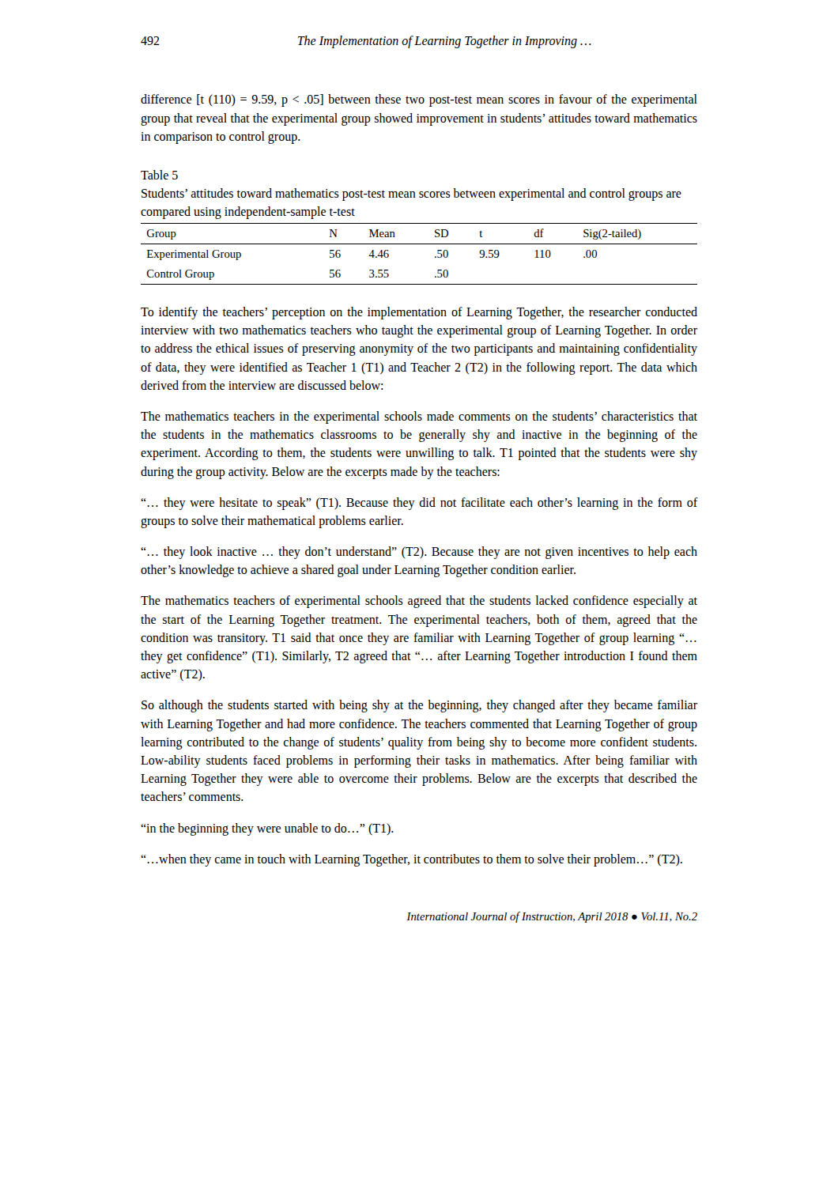492 The Implementation of Learning Together in Improving …
difference [t (110) = 9.59, p < .05] between these two post-test mean scores in favour of the experimental group that reveal that the experimental group showed improvement in students’ attitudes toward mathematics in comparison to control group.
Table 5
Students’ attitudes toward mathematics post-test mean scores between experimental and control groups are compared using independent-sample t-test
| Group | N | Mean | SD | t | df | Sig(2-tailed) |
| --- | --- | --- | --- | --- | --- | --- |
| Experimental Group | 56 | 4.46 | .50 | 9.59 | 110 | .00 |
| Control Group | 56 | 3.55 | .50 | | | |
To identify the teachers’ perception on the implementation of Learning Together, the researcher conducted interview with two mathematics teachers who taught the experimental group of Learning Together. In order to address the ethical issues of preserving anonymity of the two participants and maintaining confidentiality of data, they were identified as Teacher 1 (T1) and Teacher 2 (T2) in the following report. The data which derived from the interview are discussed below:
The mathematics teachers in the experimental schools made comments on the students’ characteristics that the students in the mathematics classrooms to be generally shy and inactive in the beginning of the experiment. According to them, the students were unwilling to talk. T1 pointed that the students were shy during the group activity. Below are the excerpts made by the teachers:
“… they were hesitate to speak” (T1). Because they did not facilitate each other’s learning in the form of groups to solve their mathematical problems earlier.
“… they look inactive … they don’t understand” (T2). Because they are not given incentives to help each other’s knowledge to achieve a shared goal under Learning Together condition earlier.
The mathematics teachers of experimental schools agreed that the students lacked confidence especially at the start of the Learning Together treatment. The experimental teachers, both of them, agreed that the condition was transitory. T1 said that once they are familiar with Learning Together of group learning “… they get confidence” (T1). Similarly, T2 agreed that “… after Learning Together introduction I found them active” (T2).
So although the students started with being shy at the beginning, they changed after they became familiar with Learning Together and had more confidence. The teachers commented that Learning Together of group learning contributed to the change of students’ quality from being shy to become more confident students. Low-ability students faced problems in performing their tasks in mathematics. After being familiar with Learning Together they were able to overcome their problems. Below are the excerpts that described the teachers’ comments.
“in the beginning they were unable to do…” (T1).
“…when they came in touch with Learning Together, it contributes to them to solve their problem…” (T2).
International Journal of Instruction, April 2018 ● Vol.11, No.2